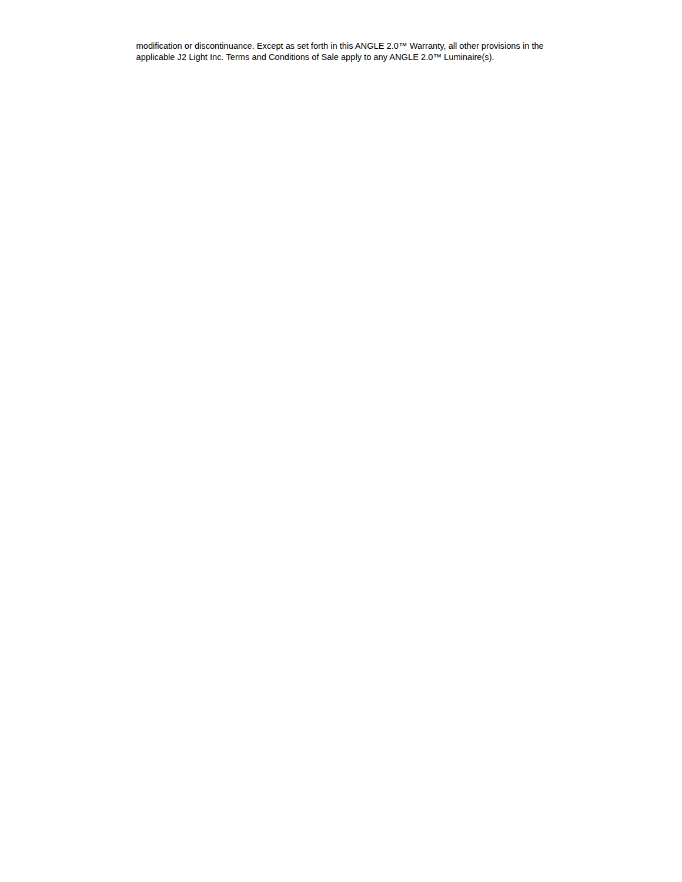modification or discontinuance. Except as set forth in this ANGLE 2.0™ Warranty, all other provisions in the applicable J2 Light Inc. Terms and Conditions of Sale apply to any ANGLE 2.0™ Luminaire(s).